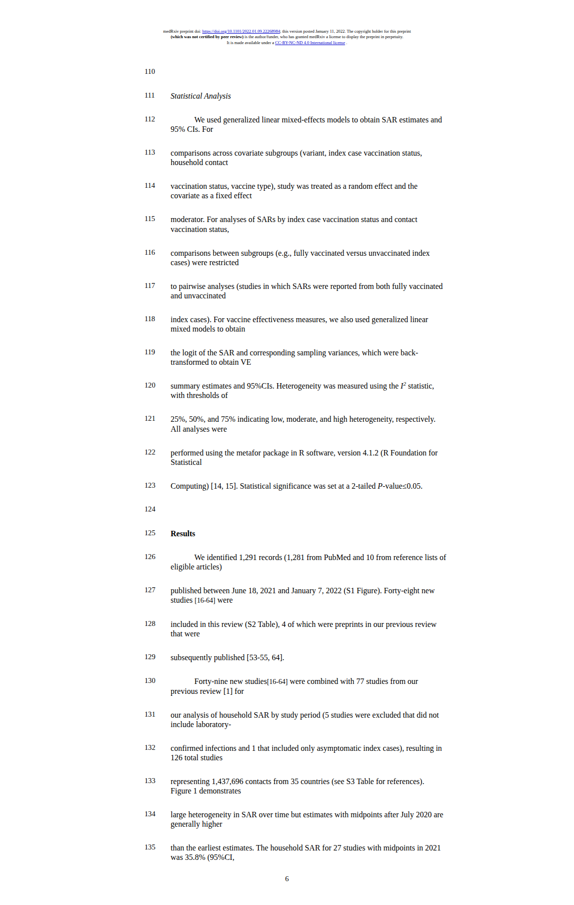medRxiv preprint doi: https://doi.org/10.1101/2022.01.09.22268984; this version posted January 11, 2022. The copyright holder for this preprint
(which was not certified by peer review) is the author/funder, who has granted medRxiv a license to display the preprint in perpetuity.
It is made available under a CC-BY-NC-ND 4.0 International license .
110
111
Statistical Analysis
112
We used generalized linear mixed-effects models to obtain SAR estimates and 95% CIs. For
113
comparisons across covariate subgroups (variant, index case vaccination status, household contact
114
vaccination status, vaccine type), study was treated as a random effect and the covariate as a fixed effect
115
moderator. For analyses of SARs by index case vaccination status and contact vaccination status,
116
comparisons between subgroups (e.g., fully vaccinated versus unvaccinated index cases) were restricted
117
to pairwise analyses (studies in which SARs were reported from both fully vaccinated and unvaccinated
118
index cases). For vaccine effectiveness measures, we also used generalized linear mixed models to obtain
119
the logit of the SAR and corresponding sampling variances, which were back-transformed to obtain VE
120
summary estimates and 95%CIs. Heterogeneity was measured using the I2 statistic, with thresholds of
121
25%, 50%, and 75% indicating low, moderate, and high heterogeneity, respectively. All analyses were
122
performed using the metafor package in R software, version 4.1.2 (R Foundation for Statistical
123
Computing) [14, 15]. Statistical significance was set at a 2-tailed P-value≤0.05.
124
125
Results
126
We identified 1,291 records (1,281 from PubMed and 10 from reference lists of eligible articles)
127
published between June 18, 2021 and January 7, 2022 (S1 Figure). Forty-eight new studies [16-64] were
128
included in this review (S2 Table), 4 of which were preprints in our previous review that were
129
subsequently published [53-55, 64].
130
Forty-nine new studies[16-64] were combined with 77 studies from our previous review [1] for
131
our analysis of household SAR by study period (5 studies were excluded that did not include laboratory-
132
confirmed infections and 1 that included only asymptomatic index cases), resulting in 126 total studies
133
representing 1,437,696 contacts from 35 countries (see S3 Table for references). Figure 1 demonstrates
134
large heterogeneity in SAR over time but estimates with midpoints after July 2020 are generally higher
135
than the earliest estimates. The household SAR for 27 studies with midpoints in 2021 was 35.8% (95%CI,
6